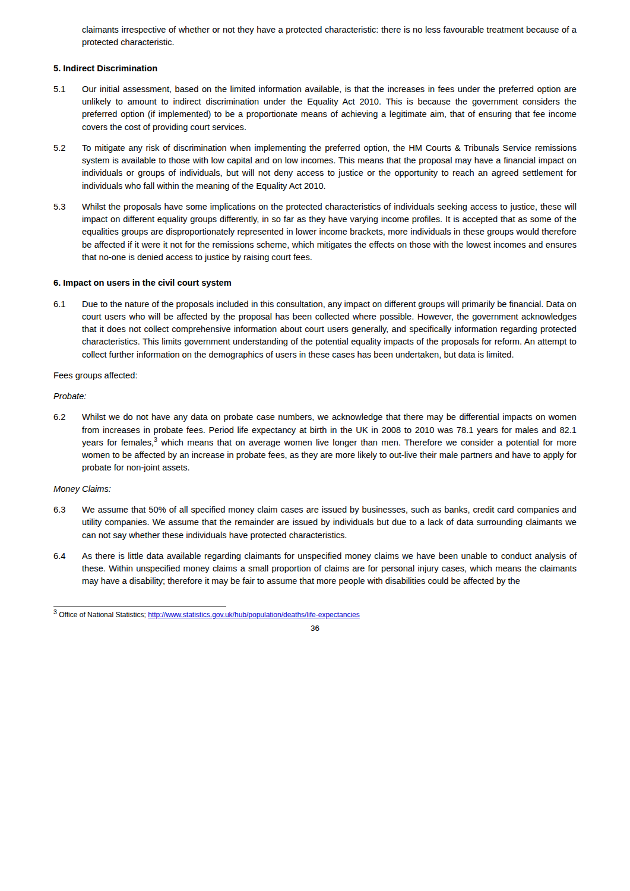claimants irrespective of whether or not they have a protected characteristic: there is no less favourable treatment because of a protected characteristic.
5. Indirect Discrimination
5.1 Our initial assessment, based on the limited information available, is that the increases in fees under the preferred option are unlikely to amount to indirect discrimination under the Equality Act 2010. This is because the government considers the preferred option (if implemented) to be a proportionate means of achieving a legitimate aim, that of ensuring that fee income covers the cost of providing court services.
5.2 To mitigate any risk of discrimination when implementing the preferred option, the HM Courts & Tribunals Service remissions system is available to those with low capital and on low incomes. This means that the proposal may have a financial impact on individuals or groups of individuals, but will not deny access to justice or the opportunity to reach an agreed settlement for individuals who fall within the meaning of the Equality Act 2010.
5.3 Whilst the proposals have some implications on the protected characteristics of individuals seeking access to justice, these will impact on different equality groups differently, in so far as they have varying income profiles. It is accepted that as some of the equalities groups are disproportionately represented in lower income brackets, more individuals in these groups would therefore be affected if it were it not for the remissions scheme, which mitigates the effects on those with the lowest incomes and ensures that no-one is denied access to justice by raising court fees.
6. Impact on users in the civil court system
6.1 Due to the nature of the proposals included in this consultation, any impact on different groups will primarily be financial. Data on court users who will be affected by the proposal has been collected where possible. However, the government acknowledges that it does not collect comprehensive information about court users generally, and specifically information regarding protected characteristics. This limits government understanding of the potential equality impacts of the proposals for reform. An attempt to collect further information on the demographics of users in these cases has been undertaken, but data is limited.
Fees groups affected:
Probate:
6.2 Whilst we do not have any data on probate case numbers, we acknowledge that there may be differential impacts on women from increases in probate fees. Period life expectancy at birth in the UK in 2008 to 2010 was 78.1 years for males and 82.1 years for females,3 which means that on average women live longer than men. Therefore we consider a potential for more women to be affected by an increase in probate fees, as they are more likely to out-live their male partners and have to apply for probate for non-joint assets.
Money Claims:
6.3 We assume that 50% of all specified money claim cases are issued by businesses, such as banks, credit card companies and utility companies. We assume that the remainder are issued by individuals but due to a lack of data surrounding claimants we can not say whether these individuals have protected characteristics.
6.4 As there is little data available regarding claimants for unspecified money claims we have been unable to conduct analysis of these. Within unspecified money claims a small proportion of claims are for personal injury cases, which means the claimants may have a disability; therefore it may be fair to assume that more people with disabilities could be affected by the
3 Office of National Statistics; http://www.statistics.gov.uk/hub/population/deaths/life-expectancies
36